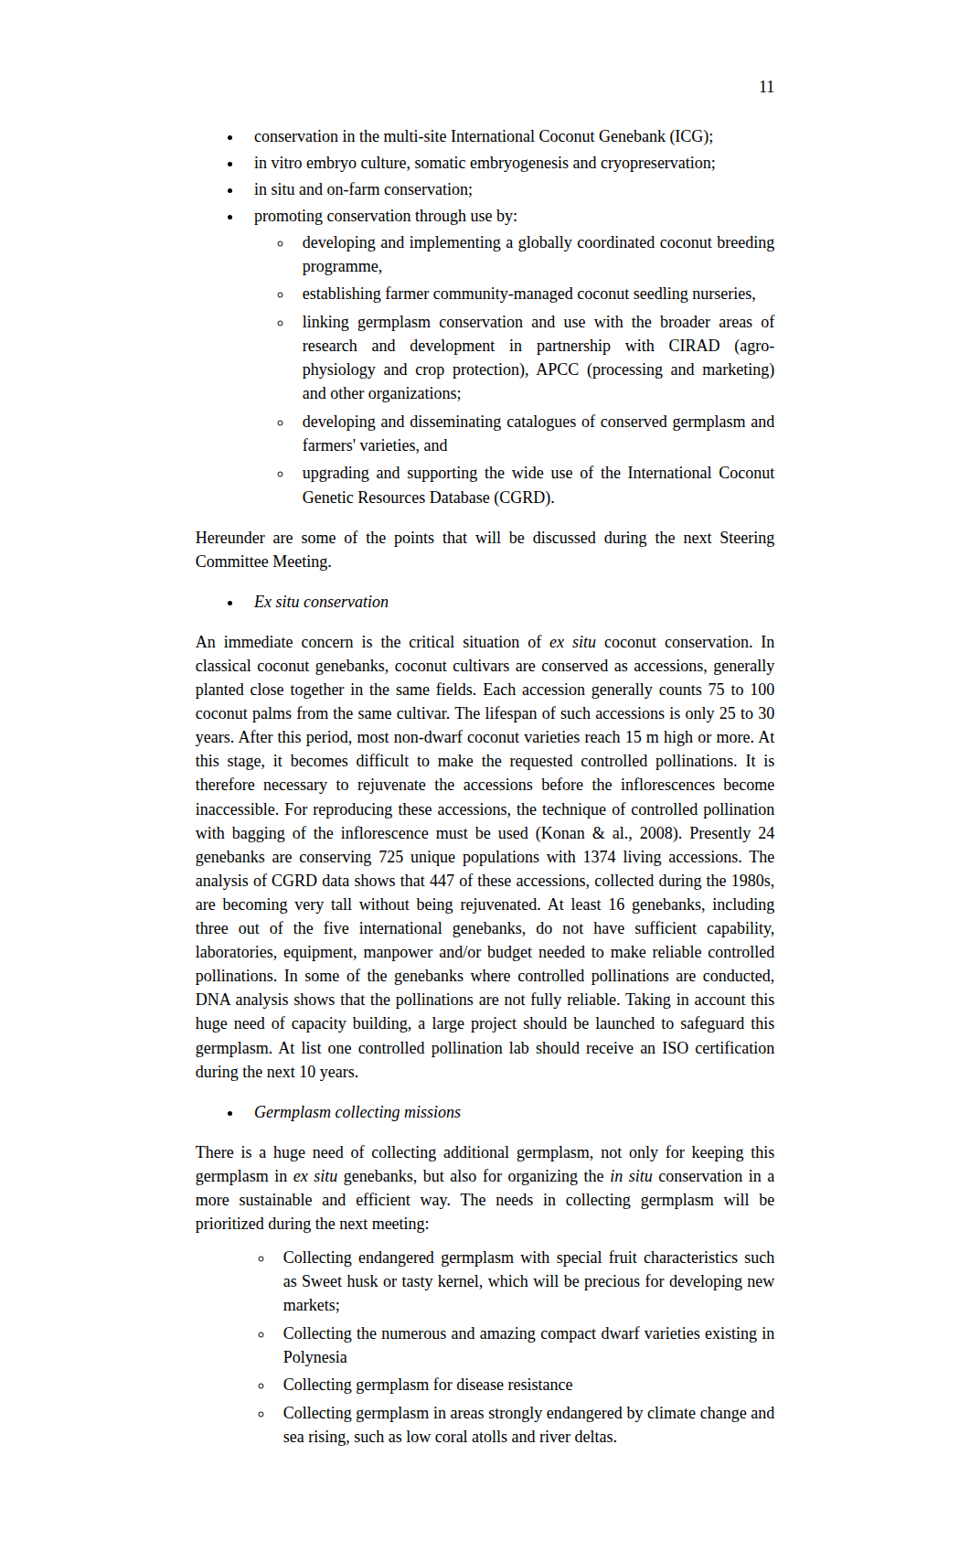11
conservation in the multi-site International Coconut Genebank (ICG);
in vitro embryo culture, somatic embryogenesis and cryopreservation;
in situ and on-farm conservation;
promoting conservation through use by:
developing and implementing a globally coordinated coconut breeding programme,
establishing farmer community-managed coconut seedling nurseries,
linking germplasm conservation and use with the broader areas of research and development in partnership with CIRAD (agro-physiology and crop protection), APCC (processing and marketing) and other organizations;
developing and disseminating catalogues of conserved germplasm and farmers' varieties, and
upgrading and supporting the wide use of the International Coconut Genetic Resources Database (CGRD).
Hereunder are some of the points that will be discussed during the next Steering Committee Meeting.
Ex situ conservation
An immediate concern is the critical situation of ex situ coconut conservation. In classical coconut genebanks, coconut cultivars are conserved as accessions, generally planted close together in the same fields. Each accession generally counts 75 to 100 coconut palms from the same cultivar. The lifespan of such accessions is only 25 to 30 years. After this period, most non-dwarf coconut varieties reach 15 m high or more. At this stage, it becomes difficult to make the requested controlled pollinations. It is therefore necessary to rejuvenate the accessions before the inflorescences become inaccessible. For reproducing these accessions, the technique of controlled pollination with bagging of the inflorescence must be used (Konan & al., 2008). Presently 24 genebanks are conserving 725 unique populations with 1374 living accessions. The analysis of CGRD data shows that 447 of these accessions, collected during the 1980s, are becoming very tall without being rejuvenated. At least 16 genebanks, including three out of the five international genebanks, do not have sufficient capability, laboratories, equipment, manpower and/or budget needed to make reliable controlled pollinations. In some of the genebanks where controlled pollinations are conducted, DNA analysis shows that the pollinations are not fully reliable. Taking in account this huge need of capacity building, a large project should be launched to safeguard this germplasm. At list one controlled pollination lab should receive an ISO certification during the next 10 years.
Germplasm collecting missions
There is a huge need of collecting additional germplasm, not only for keeping this germplasm in ex situ genebanks, but also for organizing the in situ conservation in a more sustainable and efficient way. The needs in collecting germplasm will be prioritized during the next meeting:
Collecting endangered germplasm with special fruit characteristics such as Sweet husk or tasty kernel, which will be precious for developing new markets;
Collecting the numerous and amazing compact dwarf varieties existing in Polynesia
Collecting germplasm for disease resistance
Collecting germplasm in areas strongly endangered by climate change and sea rising, such as low coral atolls and river deltas.